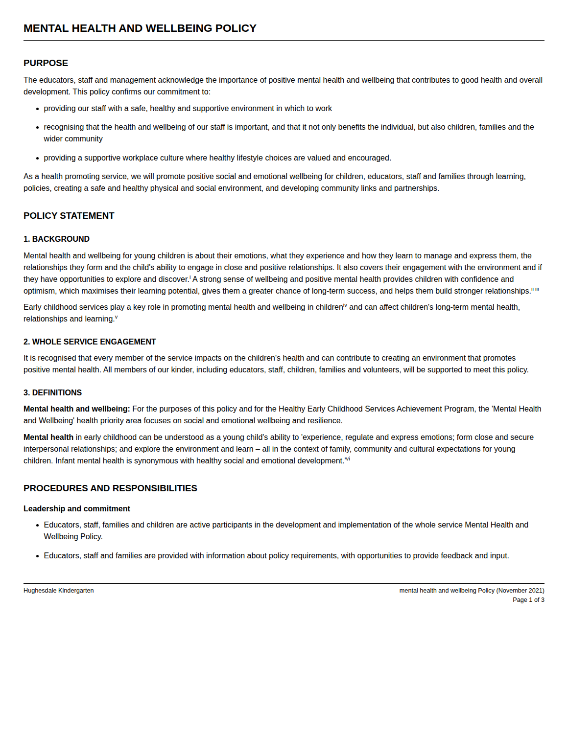MENTAL HEALTH AND WELLBEING POLICY
PURPOSE
The educators, staff and management acknowledge the importance of positive mental health and wellbeing that contributes to good health and overall development. This policy confirms our commitment to:
providing our staff with a safe, healthy and supportive environment in which to work
recognising that the health and wellbeing of our staff is important, and that it not only benefits the individual, but also children, families and the wider community
providing a supportive workplace culture where healthy lifestyle choices are valued and encouraged.
As a health promoting service, we will promote positive social and emotional wellbeing for children, educators, staff and families through learning, policies, creating a safe and healthy physical and social environment, and developing community links and partnerships.
POLICY STATEMENT
1. BACKGROUND
Mental health and wellbeing for young children is about their emotions, what they experience and how they learn to manage and express them, the relationships they form and the child's ability to engage in close and positive relationships. It also covers their engagement with the environment and if they have opportunities to explore and discover.i A strong sense of wellbeing and positive mental health provides children with confidence and optimism, which maximises their learning potential, gives them a greater chance of long-term success, and helps them build stronger relationships.ii iii
Early childhood services play a key role in promoting mental health and wellbeing in childreniv and can affect children's long-term mental health, relationships and learning.v
2. WHOLE SERVICE ENGAGEMENT
It is recognised that every member of the service impacts on the children's health and can contribute to creating an environment that promotes positive mental health. All members of our kinder, including educators, staff, children, families and volunteers, will be supported to meet this policy.
3. DEFINITIONS
Mental health and wellbeing: For the purposes of this policy and for the Healthy Early Childhood Services Achievement Program, the 'Mental Health and Wellbeing' health priority area focuses on social and emotional wellbeing and resilience.
Mental health in early childhood can be understood as a young child's ability to 'experience, regulate and express emotions; form close and secure interpersonal relationships; and explore the environment and learn – all in the context of family, community and cultural expectations for young children. Infant mental health is synonymous with healthy social and emotional development.'vi
PROCEDURES AND RESPONSIBILITIES
Leadership and commitment
Educators, staff, families and children are active participants in the development and implementation of the whole service Mental Health and Wellbeing Policy.
Educators, staff and families are provided with information about policy requirements, with opportunities to provide feedback and input.
Hughesdale Kindergarten
mental health and wellbeing Policy (November 2021)
Page 1 of 3